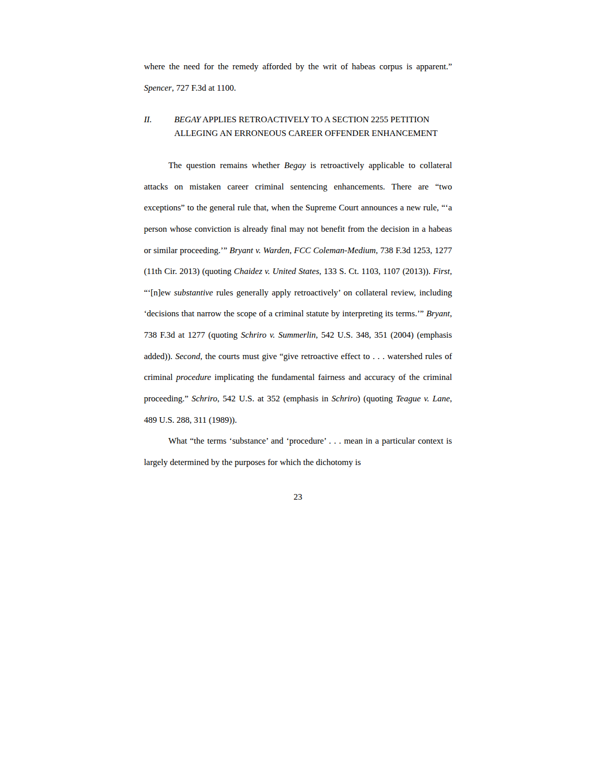where the need for the remedy afforded by the writ of habeas corpus is apparent.” Spencer, 727 F.3d at 1100.
II.
Begay applies retroactively to a section 2255 petition alleging an erroneous career offender enhancement
The question remains whether Begay is retroactively applicable to collateral attacks on mistaken career criminal sentencing enhancements. There are “two exceptions” to the general rule that, when the Supreme Court announces a new rule, “‘a person whose conviction is already final may not benefit from the decision in a habeas or similar proceeding.’” Bryant v. Warden, FCC Coleman-Medium, 738 F.3d 1253, 1277 (11th Cir. 2013) (quoting Chaidez v. United States, 133 S. Ct. 1103, 1107 (2013)). First, “‘[n]ew substantive rules generally apply retroactively’ on collateral review, including ‘decisions that narrow the scope of a criminal statute by interpreting its terms.’” Bryant, 738 F.3d at 1277 (quoting Schriro v. Summerlin, 542 U.S. 348, 351 (2004) (emphasis added)). Second, the courts must give “give retroactive effect to . . . watershed rules of criminal procedure implicating the fundamental fairness and accuracy of the criminal proceeding.” Schriro, 542 U.S. at 352 (emphasis in Schriro) (quoting Teague v. Lane, 489 U.S. 288, 311 (1989)).
What “the terms ‘substance’ and ‘procedure’ . . . mean in a particular context is largely determined by the purposes for which the dichotomy is
23